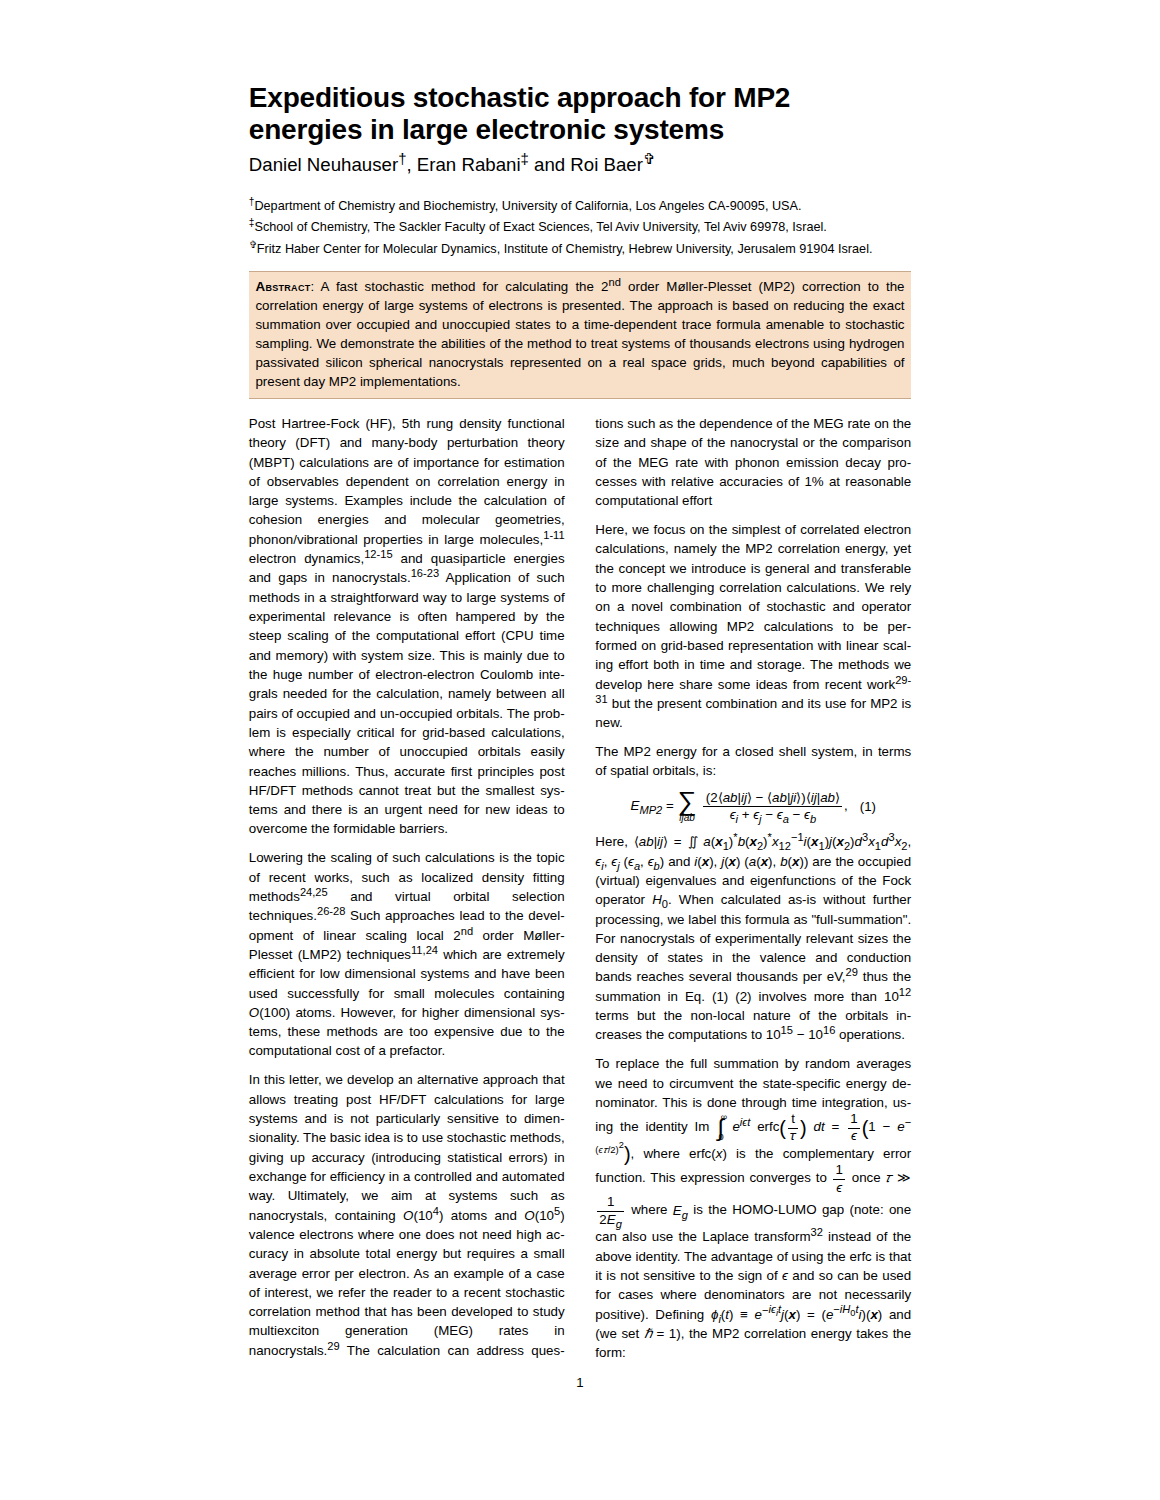Expeditious stochastic approach for MP2 energies in large electronic systems
Daniel Neuhauser†, Eran Rabani‡ and Roi Baer✞
†Department of Chemistry and Biochemistry, University of California, Los Angeles CA-90095, USA.
‡School of Chemistry, The Sackler Faculty of Exact Sciences, Tel Aviv University, Tel Aviv 69978, Israel.
✞Fritz Haber Center for Molecular Dynamics, Institute of Chemistry, Hebrew University, Jerusalem 91904 Israel.
Abstract: A fast stochastic method for calculating the 2nd order Møller-Plesset (MP2) correction to the correlation energy of large systems of electrons is presented. The approach is based on reducing the exact summation over occupied and unoccupied states to a time-dependent trace formula amenable to stochastic sampling. We demonstrate the abilities of the method to treat systems of thousands electrons using hydrogen passivated silicon spherical nanocrystals represented on a real space grids, much beyond capabilities of present day MP2 implementations.
Post Hartree-Fock (HF), 5th rung density functional theory (DFT) and many-body perturbation theory (MBPT) calculations are of importance for estimation of observables dependent on correlation energy in large systems. Examples include the calculation of cohesion energies and molecular geometries, phonon/vibrational properties in large molecules,1-11 electron dynamics,12-15 and quasiparticle energies and gaps in nanocrystals.16-23 Application of such methods in a straightforward way to large systems of experimental relevance is often hampered by the steep scaling of the computational effort (CPU time and memory) with system size. This is mainly due to the huge number of electron-electron Coulomb integrals needed for the calculation, namely between all pairs of occupied and un-occupied orbitals. The problem is especially critical for grid-based calculations, where the number of unoccupied orbitals easily reaches millions. Thus, accurate first principles post HF/DFT methods cannot treat but the smallest systems and there is an urgent need for new ideas to overcome the formidable barriers.
Lowering the scaling of such calculations is the topic of recent works, such as localized density fitting methods24,25 and virtual orbital selection techniques.26-28 Such approaches lead to the development of linear scaling local 2nd order Møller-Plesset (LMP2) techniques11,24 which are extremely efficient for low dimensional systems and have been used successfully for small molecules containing O(100) atoms. However, for higher dimensional systems, these methods are too expensive due to the computational cost of a prefactor.
In this letter, we develop an alternative approach that allows treating post HF/DFT calculations for large systems and is not particularly sensitive to dimensionality. The basic idea is to use stochastic methods, giving up accuracy (introducing statistical errors) in exchange for efficiency in a controlled and automated way. Ultimately, we aim at systems such as nanocrystals, containing O(104) atoms and O(105) valence electrons where one does not need high accuracy in absolute total energy but requires a small average error per electron. As an example of a case of interest, we refer the reader to a recent stochastic correlation method that has been developed to study multiexciton generation (MEG) rates in nanocrystals.29 The calculation can address questions such as the dependence of the MEG rate on the size and shape of the nanocrystal or the comparison of the MEG rate with phonon emission decay processes with relative accuracies of 1% at reasonable computational effort
Here, we focus on the simplest of correlated electron calculations, namely the MP2 correlation energy, yet the concept we introduce is general and transferable to more challenging correlation calculations. We rely on a novel combination of stochastic and operator techniques allowing MP2 calculations to be performed on grid-based representation with linear scaling effort both in time and storage. The methods we develop here share some ideas from recent work29-31 but the present combination and its use for MP2 is new.
The MP2 energy for a closed shell system, in terms of spatial orbitals, is:
EMP2 = ∑ijab (2⟨ab|ij⟩ − ⟨ab|ji⟩)⟨ij|ab⟩ ϵi + ϵj − ϵa − ϵb , (1)
Here, ⟨ab|ij⟩ = ∬ a(x1)*b(x2)*x12−1i(x1)j(x2)d3x1d3x2, ϵi, ϵj (ϵa, ϵb) and i(x), j(x) (a(x), b(x)) are the occupied (virtual) eigenvalues and eigenfunctions of the Fock operator H0. When calculated as-is without further processing, we label this formula as "full-summation". For nanocrystals of experimentally relevant sizes the density of states in the valence and conduction bands reaches several thousands per eV,29 thus the summation in Eq. (1) (2) involves more than 1012 terms but the non-local nature of the orbitals increases the computations to 1015 − 1016 operations.
To replace the full summation by random averages we need to circumvent the state-specific energy denominator. This is done through time integration, using the identity Im ∞∫0 eiϵt erfc(t𝜏) dt = 1 ϵ(1 − e−(ϵ𝜏/2)2), where erfc(x) is the complementary error function. This expression converges to 1 ϵ once 𝜏 ≫ 12Eg where Eg is the HOMO-LUMO gap (note: one can also use the Laplace transform32 instead of the above identity. The advantage of using the erfc is that it is not sensitive to the sign of ϵ and so can be used for cases where denominators are not necessarily positive). Defining ϕi(t) ≡ e−iϵitj(x) = (e−iH0ti)(x) and (we set ℏ = 1), the MP2 correlation energy takes the form:
1